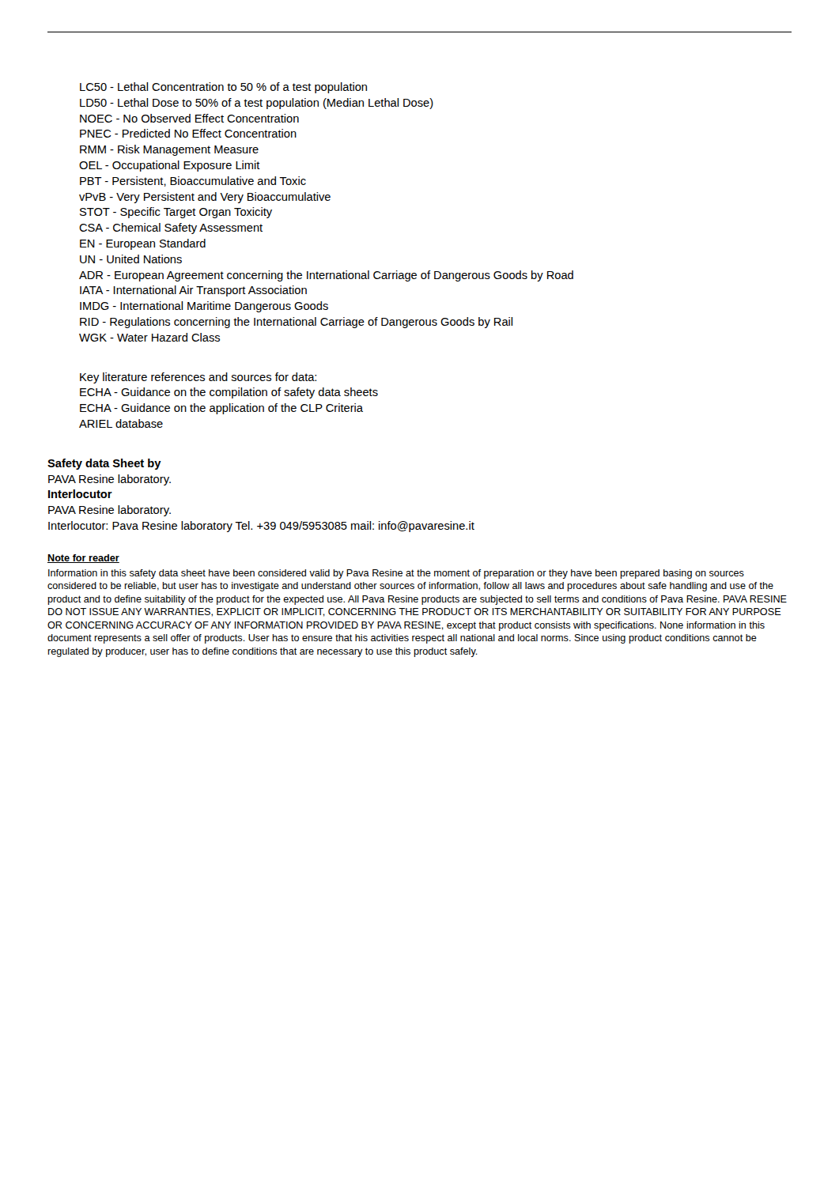LC50 - Lethal Concentration to 50 % of a test population
LD50 - Lethal Dose to 50% of a test population (Median Lethal Dose)
NOEC - No Observed Effect Concentration
PNEC - Predicted No Effect Concentration
RMM - Risk Management Measure
OEL - Occupational Exposure Limit
PBT - Persistent, Bioaccumulative and Toxic
vPvB - Very Persistent and Very Bioaccumulative
STOT - Specific Target Organ Toxicity
CSA - Chemical Safety Assessment
EN - European Standard
UN - United Nations
ADR - European Agreement concerning the International Carriage of Dangerous Goods by Road
IATA - International Air Transport Association
IMDG - International Maritime Dangerous Goods
RID - Regulations concerning the International Carriage of Dangerous Goods by Rail
WGK - Water Hazard Class
Key literature references and sources for data:
ECHA - Guidance on the compilation of safety data sheets
ECHA - Guidance on the application of the CLP Criteria
ARIEL database
Safety data Sheet by
PAVA Resine laboratory.
Interlocutor
PAVA Resine laboratory.
Interlocutor: Pava Resine laboratory Tel. +39 049/5953085 mail: info@pavaresine.it
Note for reader
Information in this safety data sheet have been considered valid by Pava Resine at the moment of preparation or they have been prepared basing on sources considered to be reliable, but user has to investigate and understand other sources of information, follow all laws and procedures about safe handling and use of the product and to define suitability of the product for the expected use. All Pava Resine products are subjected to sell terms and conditions of Pava Resine. PAVA RESINE DO NOT ISSUE ANY WARRANTIES, EXPLICIT OR IMPLICIT, CONCERNING THE PRODUCT OR ITS MERCHANTABILITY OR SUITABILITY FOR ANY PURPOSE OR CONCERNING ACCURACY OF ANY INFORMATION PROVIDED BY PAVA RESINE, except that product consists with specifications. None information in this document represents a sell offer of products. User has to ensure that his activities respect all national and local norms. Since using product conditions cannot be regulated by producer, user has to define conditions that are necessary to use this product safely.